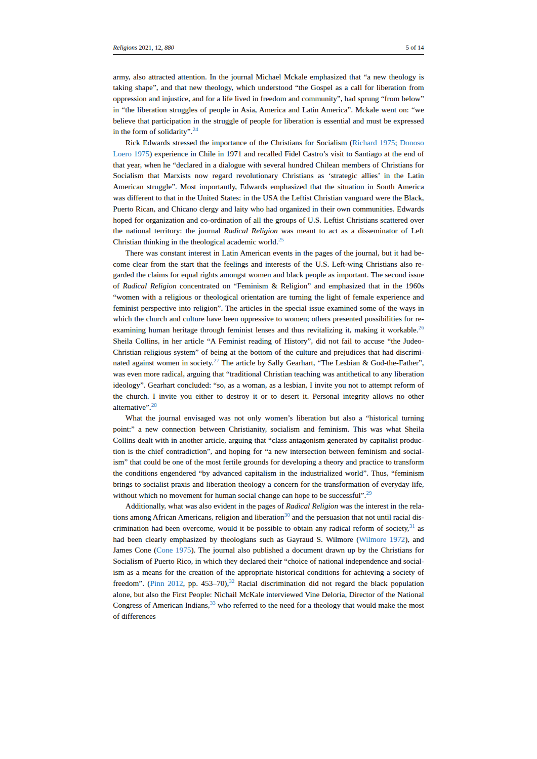Religions 2021, 12, 880
5 of 14
army, also attracted attention. In the journal Michael Mckale emphasized that “a new theology is taking shape”, and that new theology, which understood “the Gospel as a call for liberation from oppression and injustice, and for a life lived in freedom and community”, had sprung “from below” in “the liberation struggles of people in Asia, America and Latin America”. Mckale went on: “we believe that participation in the struggle of people for liberation is essential and must be expressed in the form of solidarity”.24
Rick Edwards stressed the importance of the Christians for Socialism (Richard 1975; Donoso Loero 1975) experience in Chile in 1971 and recalled Fidel Castro’s visit to Santiago at the end of that year, when he “declared in a dialogue with several hundred Chilean members of Christians for Socialism that Marxists now regard revolutionary Christians as ‘strategic allies’ in the Latin American struggle”. Most importantly, Edwards emphasized that the situation in South America was different to that in the United States: in the USA the Leftist Christian vanguard were the Black, Puerto Rican, and Chicano clergy and laity who had organized in their own communities. Edwards hoped for organization and co-ordination of all the groups of U.S. Leftist Christians scattered over the national territory: the journal Radical Religion was meant to act as a disseminator of Left Christian thinking in the theological academic world.25
There was constant interest in Latin American events in the pages of the journal, but it had become clear from the start that the feelings and interests of the U.S. Left-wing Christians also regarded the claims for equal rights amongst women and black people as important. The second issue of Radical Religion concentrated on “Feminism & Religion” and emphasized that in the 1960s “women with a religious or theological orientation are turning the light of female experience and feminist perspective into religion”. The articles in the special issue examined some of the ways in which the church and culture have been oppressive to women; others presented possibilities for re-examining human heritage through feminist lenses and thus revitalizing it, making it workable.26 Sheila Collins, in her article “A Feminist reading of History”, did not fail to accuse “the Judeo-Christian religious system” of being at the bottom of the culture and prejudices that had discriminated against women in society.27 The article by Sally Gearhart, “The Lesbian & God-the-Father”, was even more radical, arguing that “traditional Christian teaching was antithetical to any liberation ideology”. Gearhart concluded: “so, as a woman, as a lesbian, I invite you not to attempt reform of the church. I invite you either to destroy it or to desert it. Personal integrity allows no other alternative”.28
What the journal envisaged was not only women’s liberation but also a “historical turning point:” a new connection between Christianity, socialism and feminism. This was what Sheila Collins dealt with in another article, arguing that “class antagonism generated by capitalist production is the chief contradiction”, and hoping for “a new intersection between feminism and socialism” that could be one of the most fertile grounds for developing a theory and practice to transform the conditions engendered “by advanced capitalism in the industrialized world”. Thus, “feminism brings to socialist praxis and liberation theology a concern for the transformation of everyday life, without which no movement for human social change can hope to be successful”.29
Additionally, what was also evident in the pages of Radical Religion was the interest in the relations among African Americans, religion and liberation30 and the persuasion that not until racial discrimination had been overcome, would it be possible to obtain any radical reform of society,31 as had been clearly emphasized by theologians such as Gayraud S. Wilmore (Wilmore 1972), and James Cone (Cone 1975). The journal also published a document drawn up by the Christians for Socialism of Puerto Rico, in which they declared their “choice of national independence and socialism as a means for the creation of the appropriate historical conditions for achieving a society of freedom”. (Pinn 2012, pp. 453–70),32 Racial discrimination did not regard the black population alone, but also the First People: Nichail McKale interviewed Vine Deloria, Director of the National Congress of American Indians,33 who referred to the need for a theology that would make the most of differences